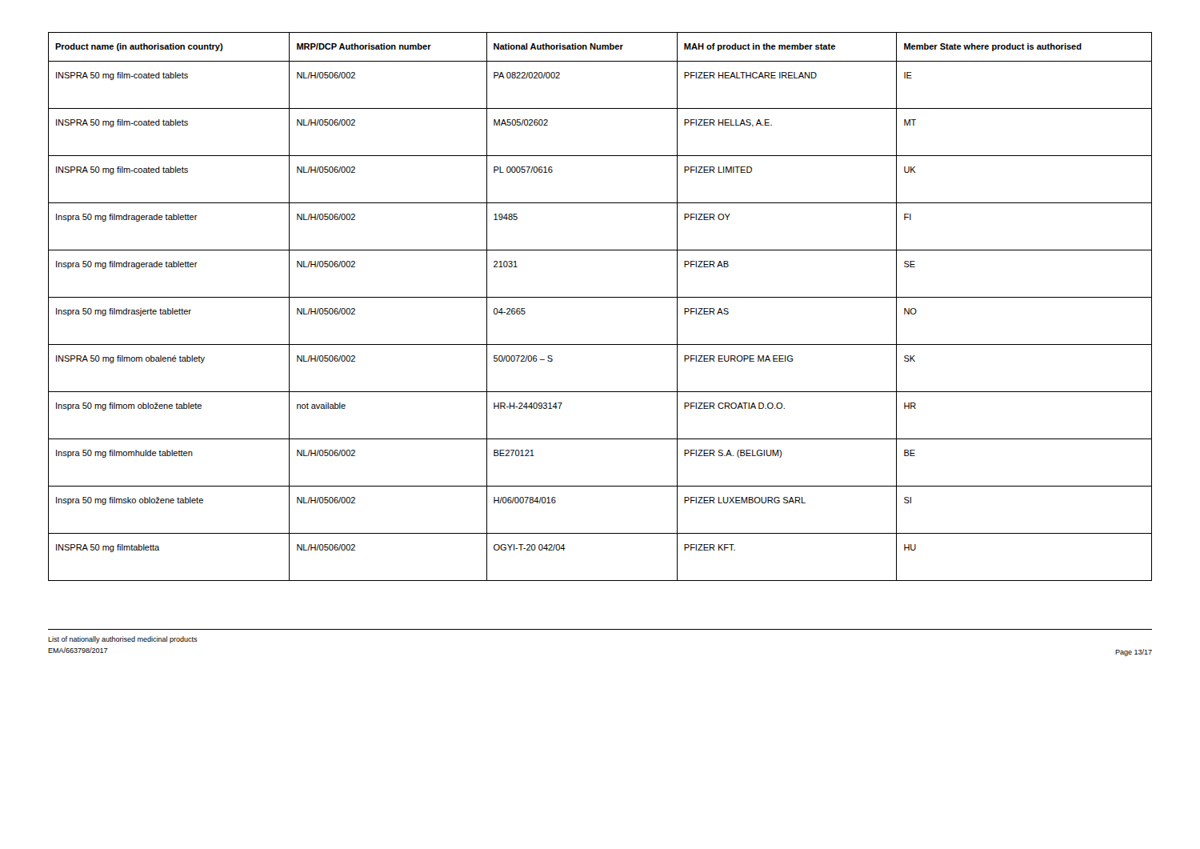| Product name (in authorisation country) | MRP/DCP Authorisation number | National Authorisation Number | MAH of product in the member state | Member State where product is authorised |
| --- | --- | --- | --- | --- |
| INSPRA 50 mg film-coated tablets | NL/H/0506/002 | PA 0822/020/002 | PFIZER HEALTHCARE IRELAND | IE |
| INSPRA 50 mg film-coated tablets | NL/H/0506/002 | MA505/02602 | PFIZER HELLAS, A.E. | MT |
| INSPRA 50 mg film-coated tablets | NL/H/0506/002 | PL 00057/0616 | PFIZER LIMITED | UK |
| Inspra 50 mg filmdragerade tabletter | NL/H/0506/002 | 19485 | PFIZER OY | FI |
| Inspra 50 mg filmdragerade tabletter | NL/H/0506/002 | 21031 | PFIZER AB | SE |
| Inspra 50 mg filmdrasjerte tabletter | NL/H/0506/002 | 04-2665 | PFIZER AS | NO |
| INSPRA 50 mg filmom obalené tablety | NL/H/0506/002 | 50/0072/06 – S | PFIZER EUROPE MA EEIG | SK |
| Inspra 50 mg filmom obložene tablete | not available | HR-H-244093147 | PFIZER CROATIA D.O.O. | HR |
| Inspra 50 mg filmomhulde tabletten | NL/H/0506/002 | BE270121 | PFIZER S.A. (BELGIUM) | BE |
| Inspra 50 mg filmsko obložene tablete | NL/H/0506/002 | H/06/00784/016 | PFIZER LUXEMBOURG SARL | SI |
| INSPRA 50 mg filmtabletta | NL/H/0506/002 | OGYI-T-20 042/04 | PFIZER KFT. | HU |
List of nationally authorised medicinal products
EMA/663798/2017
Page 13/17